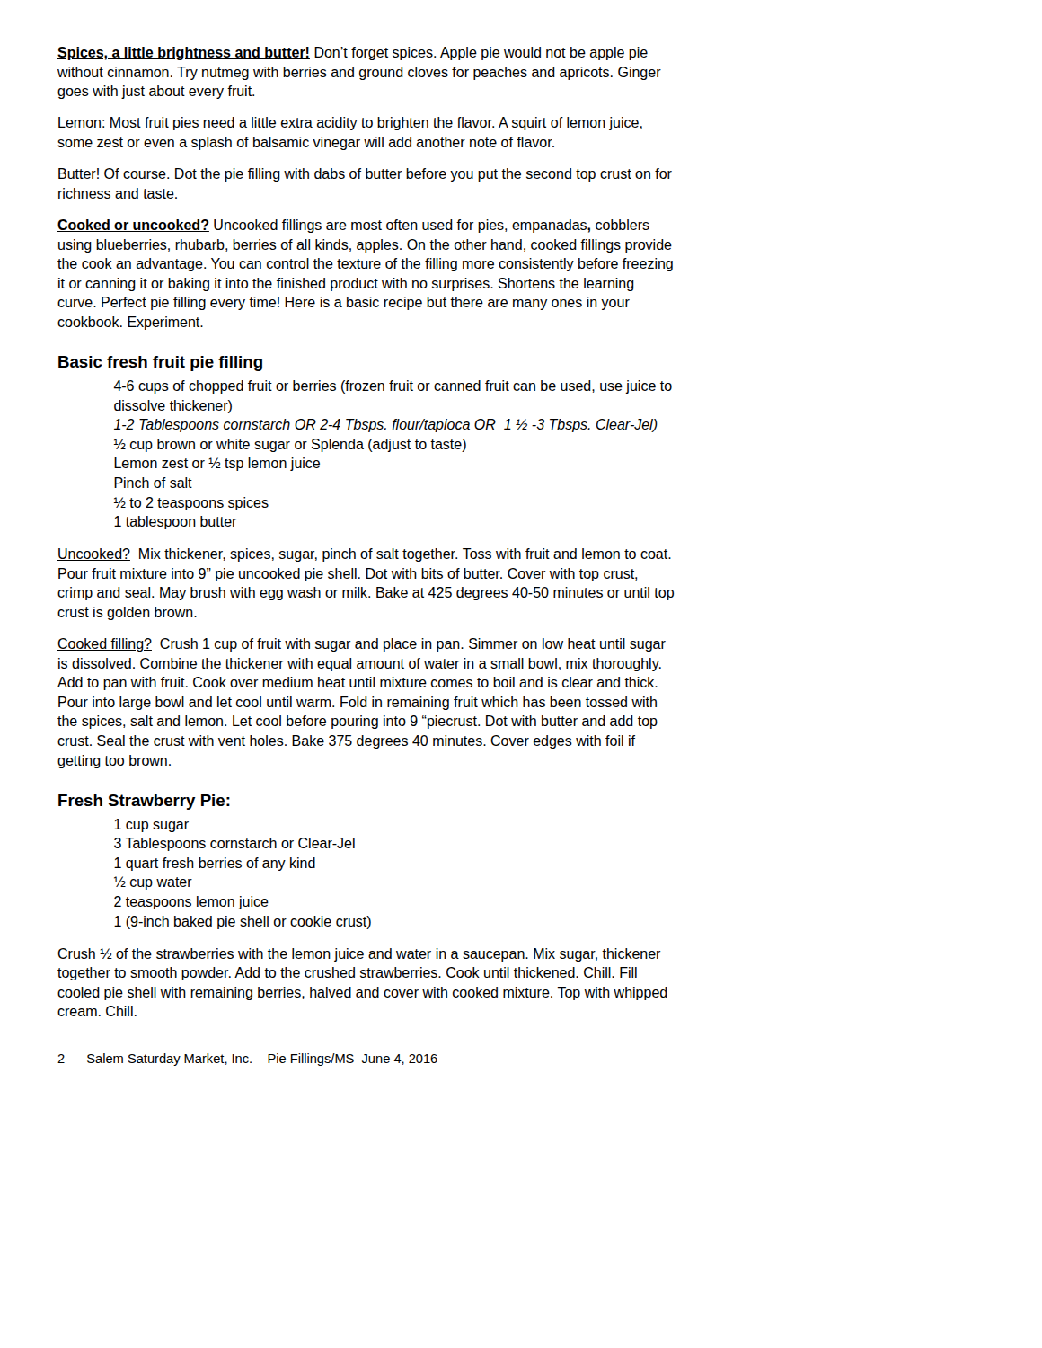Spices, a little brightness and butter! Don’t forget spices. Apple pie would not be apple pie without cinnamon. Try nutmeg with berries and ground cloves for peaches and apricots. Ginger goes with just about every fruit.
Lemon: Most fruit pies need a little extra acidity to brighten the flavor. A squirt of lemon juice, some zest or even a splash of balsamic vinegar will add another note of flavor.
Butter! Of course. Dot the pie filling with dabs of butter before you put the second top crust on for richness and taste.
Cooked or uncooked? Uncooked fillings are most often used for pies, empanadas, cobblers using blueberries, rhubarb, berries of all kinds, apples. On the other hand, cooked fillings provide the cook an advantage. You can control the texture of the filling more consistently before freezing it or canning it or baking it into the finished product with no surprises. Shortens the learning curve. Perfect pie filling every time! Here is a basic recipe but there are many ones in your cookbook. Experiment.
Basic fresh fruit pie filling
4-6 cups of chopped fruit or berries (frozen fruit or canned fruit can be used, use juice to dissolve thickener)
1-2 Tablespoons cornstarch OR 2-4 Tbsps. flour/tapioca OR 1 ½ -3 Tbsps. Clear-Jel)
½ cup brown or white sugar or Splenda (adjust to taste)
Lemon zest or ½ tsp lemon juice
Pinch of salt
½ to 2 teaspoons spices
1 tablespoon butter
Uncooked? Mix thickener, spices, sugar, pinch of salt together. Toss with fruit and lemon to coat. Pour fruit mixture into 9” pie uncooked pie shell. Dot with bits of butter. Cover with top crust, crimp and seal. May brush with egg wash or milk. Bake at 425 degrees 40-50 minutes or until top crust is golden brown.
Cooked filling? Crush 1 cup of fruit with sugar and place in pan. Simmer on low heat until sugar is dissolved. Combine the thickener with equal amount of water in a small bowl, mix thoroughly. Add to pan with fruit. Cook over medium heat until mixture comes to boil and is clear and thick. Pour into large bowl and let cool until warm. Fold in remaining fruit which has been tossed with the spices, salt and lemon. Let cool before pouring into 9 “piecrust. Dot with butter and add top crust. Seal the crust with vent holes. Bake 375 degrees 40 minutes. Cover edges with foil if getting too brown.
Fresh Strawberry Pie:
1 cup sugar
3 Tablespoons cornstarch or Clear-Jel
1 quart fresh berries of any kind
½ cup water
2 teaspoons lemon juice
1 (9-inch baked pie shell or cookie crust)
Crush ½ of the strawberries with the lemon juice and water in a saucepan. Mix sugar, thickener together to smooth powder. Add to the crushed strawberries. Cook until thickened. Chill. Fill cooled pie shell with remaining berries, halved and cover with cooked mixture. Top with whipped cream. Chill.
2 Salem Saturday Market, Inc. Pie Fillings/MS June 4, 2016